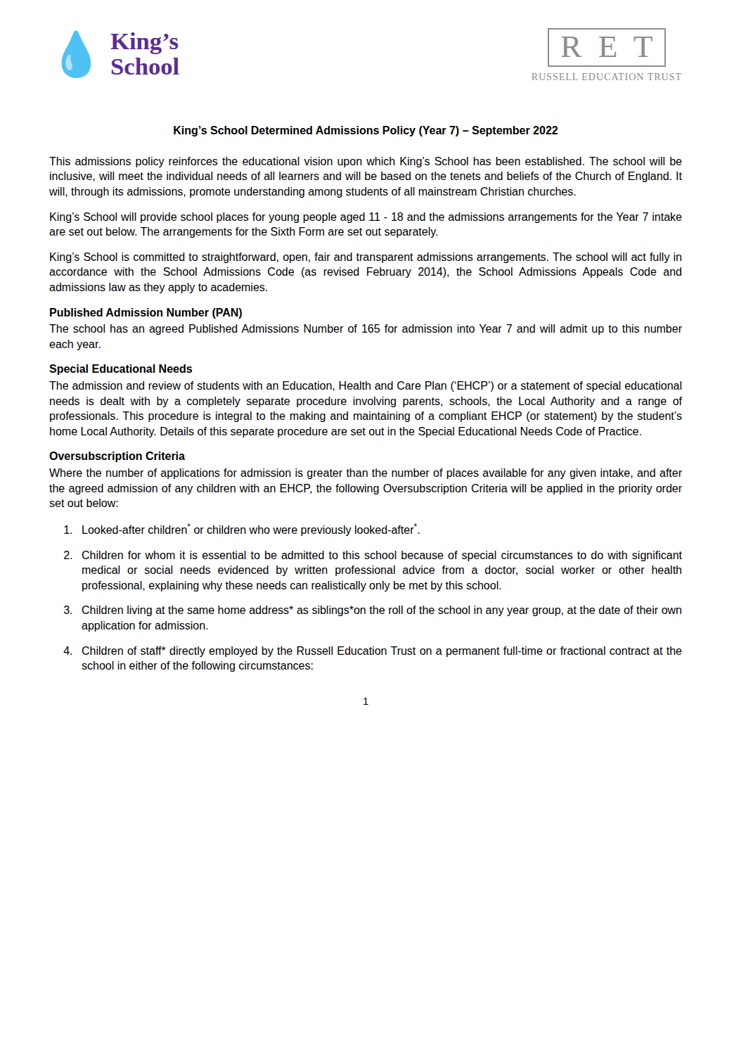💧 King’s
School
R E T
RUSSELL EDUCATION TRUST
King’s School Determined Admissions Policy (Year 7) – September 2022
This admissions policy reinforces the educational vision upon which King’s School has been established. The school will be inclusive, will meet the individual needs of all learners and will be based on the tenets and beliefs of the Church of England. It will, through its admissions, promote understanding among students of all mainstream Christian churches.
King’s School will provide school places for young people aged 11 - 18 and the admissions arrangements for the Year 7 intake are set out below. The arrangements for the Sixth Form are set out separately.
King’s School is committed to straightforward, open, fair and transparent admissions arrangements. The school will act fully in accordance with the School Admissions Code (as revised February 2014), the School Admissions Appeals Code and admissions law as they apply to academies.
Published Admission Number (PAN)
The school has an agreed Published Admissions Number of 165 for admission into Year 7 and will admit up to this number each year.
Special Educational Needs
The admission and review of students with an Education, Health and Care Plan (‘EHCP’) or a statement of special educational needs is dealt with by a completely separate procedure involving parents, schools, the Local Authority and a range of professionals. This procedure is integral to the making and maintaining of a compliant EHCP (or statement) by the student’s home Local Authority. Details of this separate procedure are set out in the Special Educational Needs Code of Practice.
Oversubscription Criteria
Where the number of applications for admission is greater than the number of places available for any given intake, and after the agreed admission of any children with an EHCP, the following Oversubscription Criteria will be applied in the priority order set out below:
Looked-after children* or children who were previously looked-after*.
Children for whom it is essential to be admitted to this school because of special circumstances to do with significant medical or social needs evidenced by written professional advice from a doctor, social worker or other health professional, explaining why these needs can realistically only be met by this school.
Children living at the same home address* as siblings*on the roll of the school in any year group, at the date of their own application for admission.
Children of staff* directly employed by the Russell Education Trust on a permanent full-time or fractional contract at the school in either of the following circumstances:
1